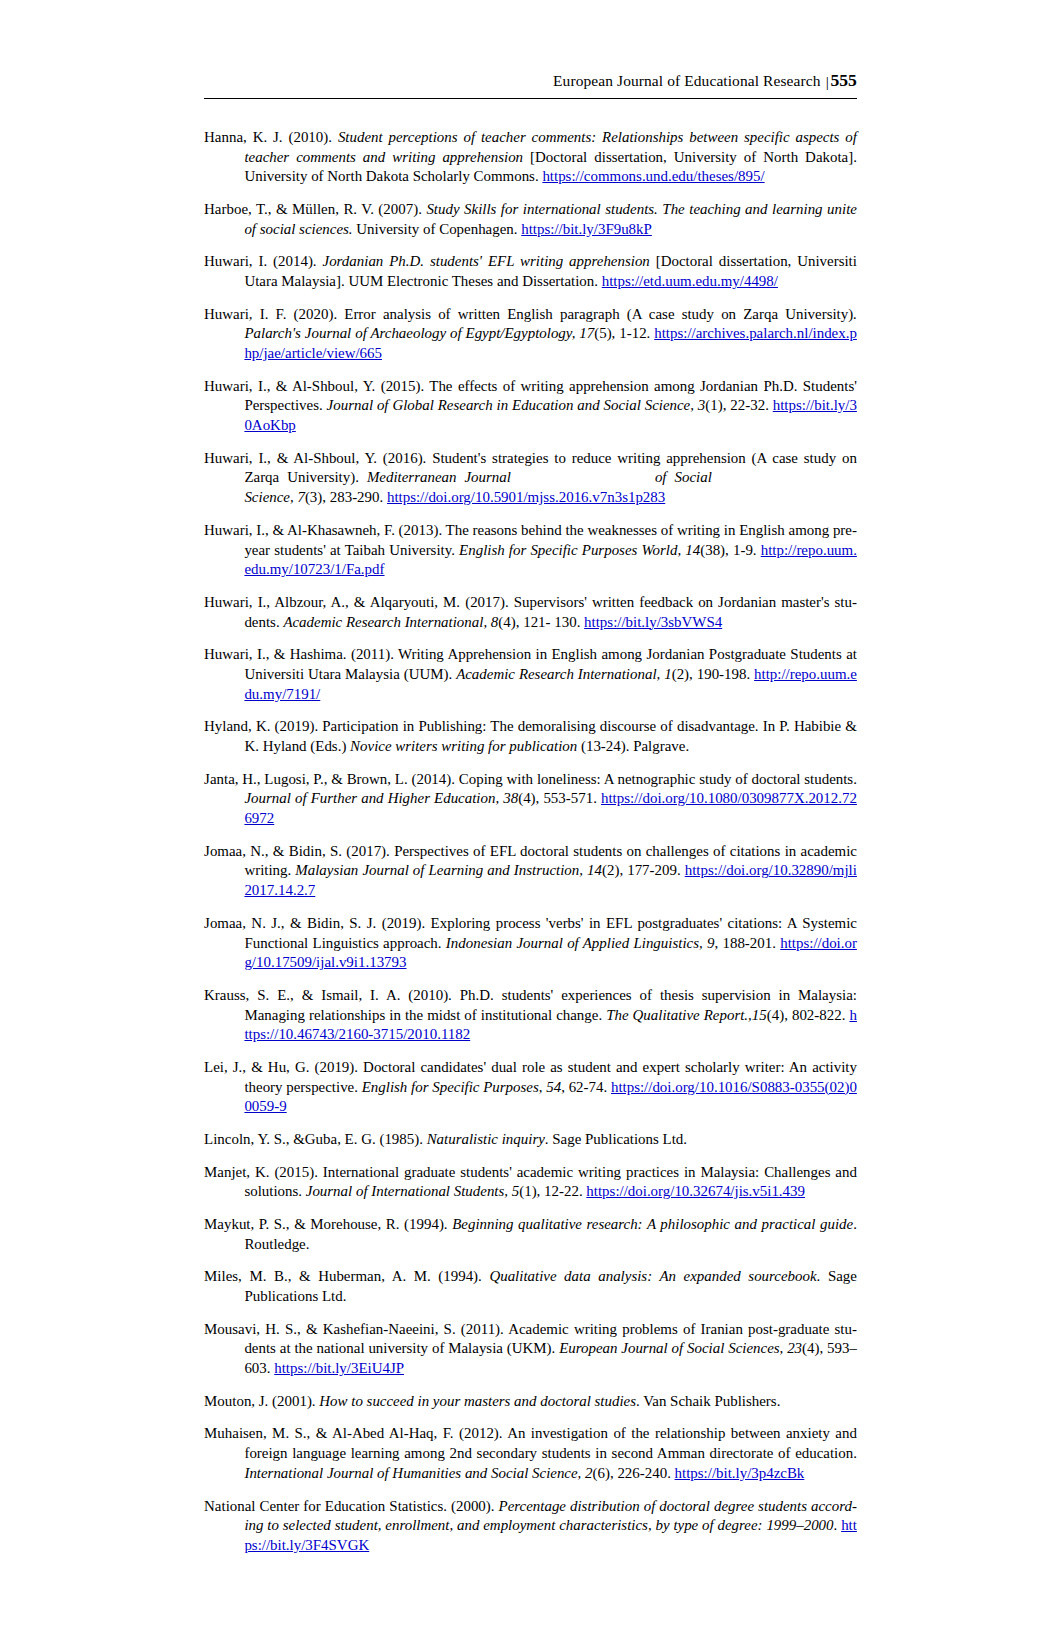European Journal of Educational Research|555
Hanna, K. J. (2010). Student perceptions of teacher comments: Relationships between specific aspects of teacher comments and writing apprehension [Doctoral dissertation, University of North Dakota]. University of North Dakota Scholarly Commons. https://commons.und.edu/theses/895/
Harboe, T., & Müllen, R. V. (2007). Study Skills for international students. The teaching and learning unite of social sciences. University of Copenhagen. https://bit.ly/3F9u8kP
Huwari, I. (2014). Jordanian Ph.D. students' EFL writing apprehension [Doctoral dissertation, Universiti Utara Malaysia]. UUM Electronic Theses and Dissertation. https://etd.uum.edu.my/4498/
Huwari, I. F. (2020). Error analysis of written English paragraph (A case study on Zarqa University). Palarch's Journal of Archaeology of Egypt/Egyptology, 17(5), 1-12. https://archives.palarch.nl/index.php/jae/article/view/665
Huwari, I., & Al-Shboul, Y. (2015). The effects of writing apprehension among Jordanian Ph.D. Students' Perspectives. Journal of Global Research in Education and Social Science, 3(1), 22-32. https://bit.ly/30AoKbp
Huwari, I., & Al-Shboul, Y. (2016). Student's strategies to reduce writing apprehension (A case study on Zarqa University). Mediterranean Journal of Social Science, 7(3), 283-290. https://doi.org/10.5901/mjss.2016.v7n3s1p283
Huwari, I., & Al-Khasawneh, F. (2013). The reasons behind the weaknesses of writing in English among pre-year students' at Taibah University. English for Specific Purposes World, 14(38), 1-9. http://repo.uum.edu.my/10723/1/Fa.pdf
Huwari, I., Albzour, A., & Alqaryouti, M. (2017). Supervisors' written feedback on Jordanian master's students. Academic Research International, 8(4), 121- 130. https://bit.ly/3sbVWS4
Huwari, I., & Hashima. (2011). Writing Apprehension in English among Jordanian Postgraduate Students at Universiti Utara Malaysia (UUM). Academic Research International, 1(2), 190-198. http://repo.uum.edu.my/7191/
Hyland, K. (2019). Participation in Publishing: The demoralising discourse of disadvantage. In P. Habibie & K. Hyland (Eds.) Novice writers writing for publication (13-24). Palgrave.
Janta, H., Lugosi, P., & Brown, L. (2014). Coping with loneliness: A netnographic study of doctoral students. Journal of Further and Higher Education, 38(4), 553-571. https://doi.org/10.1080/0309877X.2012.726972
Jomaa, N., & Bidin, S. (2017). Perspectives of EFL doctoral students on challenges of citations in academic writing. Malaysian Journal of Learning and Instruction, 14(2), 177-209. https://doi.org/10.32890/mjli2017.14.2.7
Jomaa, N. J., & Bidin, S. J. (2019). Exploring process 'verbs' in EFL postgraduates' citations: A Systemic Functional Linguistics approach. Indonesian Journal of Applied Linguistics, 9, 188-201. https://doi.org/10.17509/ijal.v9i1.13793
Krauss, S. E., & Ismail, I. A. (2010). Ph.D. students' experiences of thesis supervision in Malaysia: Managing relationships in the midst of institutional change. The Qualitative Report.,15(4), 802-822. https://10.46743/2160-3715/2010.1182
Lei, J., & Hu, G. (2019). Doctoral candidates' dual role as student and expert scholarly writer: An activity theory perspective. English for Specific Purposes, 54, 62-74. https://doi.org/10.1016/S0883-0355(02)00059-9
Lincoln, Y. S., &Guba, E. G. (1985). Naturalistic inquiry. Sage Publications Ltd.
Manjet, K. (2015). International graduate students' academic writing practices in Malaysia: Challenges and solutions. Journal of International Students, 5(1), 12-22. https://doi.org/10.32674/jis.v5i1.439
Maykut, P. S., & Morehouse, R. (1994). Beginning qualitative research: A philosophic and practical guide. Routledge.
Miles, M. B., & Huberman, A. M. (1994). Qualitative data analysis: An expanded sourcebook. Sage Publications Ltd.
Mousavi, H. S., & Kashefian-Naeeini, S. (2011). Academic writing problems of Iranian post-graduate students at the national university of Malaysia (UKM). European Journal of Social Sciences, 23(4), 593–603. https://bit.ly/3EiU4JP
Mouton, J. (2001). How to succeed in your masters and doctoral studies. Van Schaik Publishers.
Muhaisen, M. S., & Al-Abed Al-Haq, F. (2012). An investigation of the relationship between anxiety and foreign language learning among 2nd secondary students in second Amman directorate of education. International Journal of Humanities and Social Science, 2(6), 226-240. https://bit.ly/3p4zcBk
National Center for Education Statistics. (2000). Percentage distribution of doctoral degree students according to selected student, enrollment, and employment characteristics, by type of degree: 1999–2000. https://bit.ly/3F4SVGK